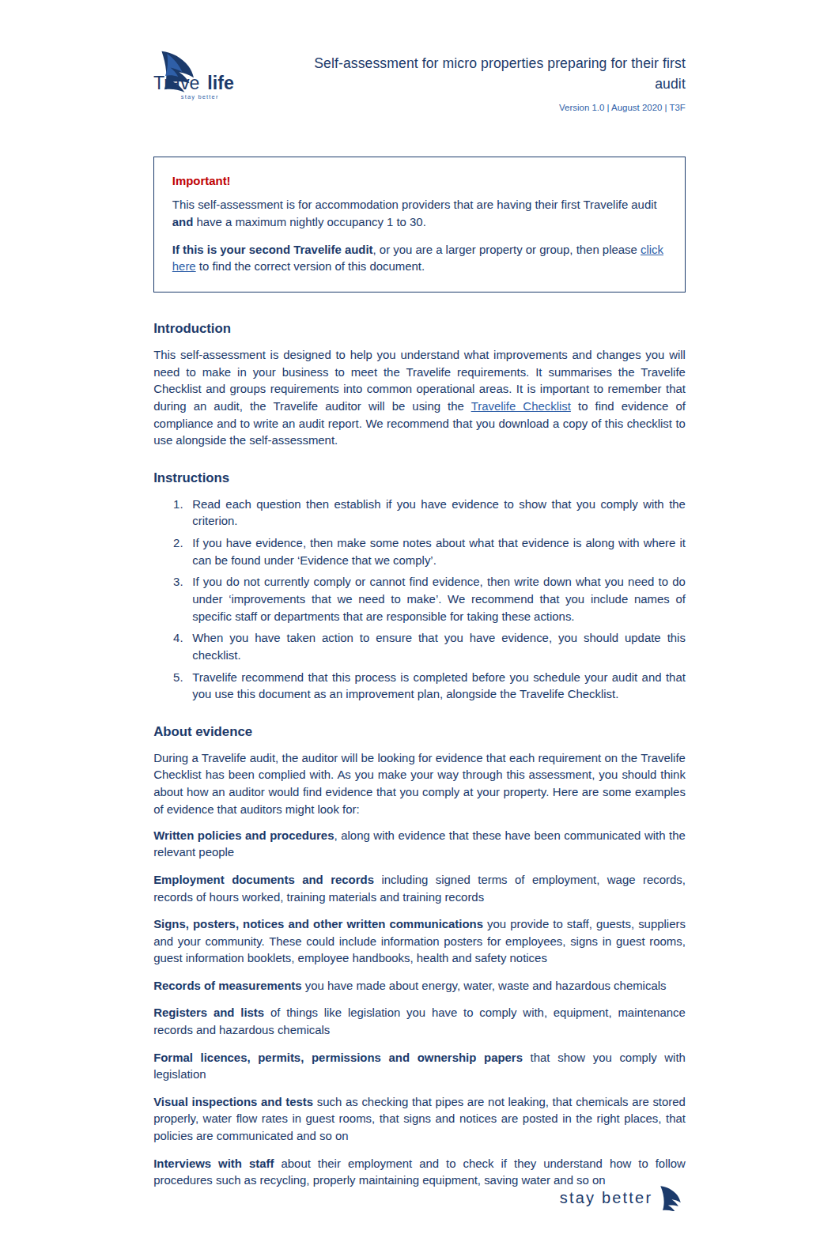Trave life stay better
Self-assessment for micro properties preparing for their first audit
Version 1.0 | August 2020 | T3F
Important!
This self-assessment is for accommodation providers that are having their first Travelife audit and have a maximum nightly occupancy 1 to 30.
If this is your second Travelife audit, or you are a larger property or group, then please click here to find the correct version of this document.
Introduction
This self-assessment is designed to help you understand what improvements and changes you will need to make in your business to meet the Travelife requirements. It summarises the Travelife Checklist and groups requirements into common operational areas. It is important to remember that during an audit, the Travelife auditor will be using the Travelife Checklist to find evidence of compliance and to write an audit report. We recommend that you download a copy of this checklist to use alongside the self-assessment.
Instructions
Read each question then establish if you have evidence to show that you comply with the criterion.
If you have evidence, then make some notes about what that evidence is along with where it can be found under ‘Evidence that we comply’.
If you do not currently comply or cannot find evidence, then write down what you need to do under ‘improvements that we need to make’. We recommend that you include names of specific staff or departments that are responsible for taking these actions.
When you have taken action to ensure that you have evidence, you should update this checklist.
Travelife recommend that this process is completed before you schedule your audit and that you use this document as an improvement plan, alongside the Travelife Checklist.
About evidence
During a Travelife audit, the auditor will be looking for evidence that each requirement on the Travelife Checklist has been complied with. As you make your way through this assessment, you should think about how an auditor would find evidence that you comply at your property. Here are some examples of evidence that auditors might look for:
Written policies and procedures, along with evidence that these have been communicated with the relevant people
Employment documents and records including signed terms of employment, wage records, records of hours worked, training materials and training records
Signs, posters, notices and other written communications you provide to staff, guests, suppliers and your community. These could include information posters for employees, signs in guest rooms, guest information booklets, employee handbooks, health and safety notices
Records of measurements you have made about energy, water, waste and hazardous chemicals
Registers and lists of things like legislation you have to comply with, equipment, maintenance records and hazardous chemicals
Formal licences, permits, permissions and ownership papers that show you comply with legislation
Visual inspections and tests such as checking that pipes are not leaking, that chemicals are stored properly, water flow rates in guest rooms, that signs and notices are posted in the right places, that policies are communicated and so on
Interviews with staff about their employment and to check if they understand how to follow procedures such as recycling, properly maintaining equipment, saving water and so on
stay better